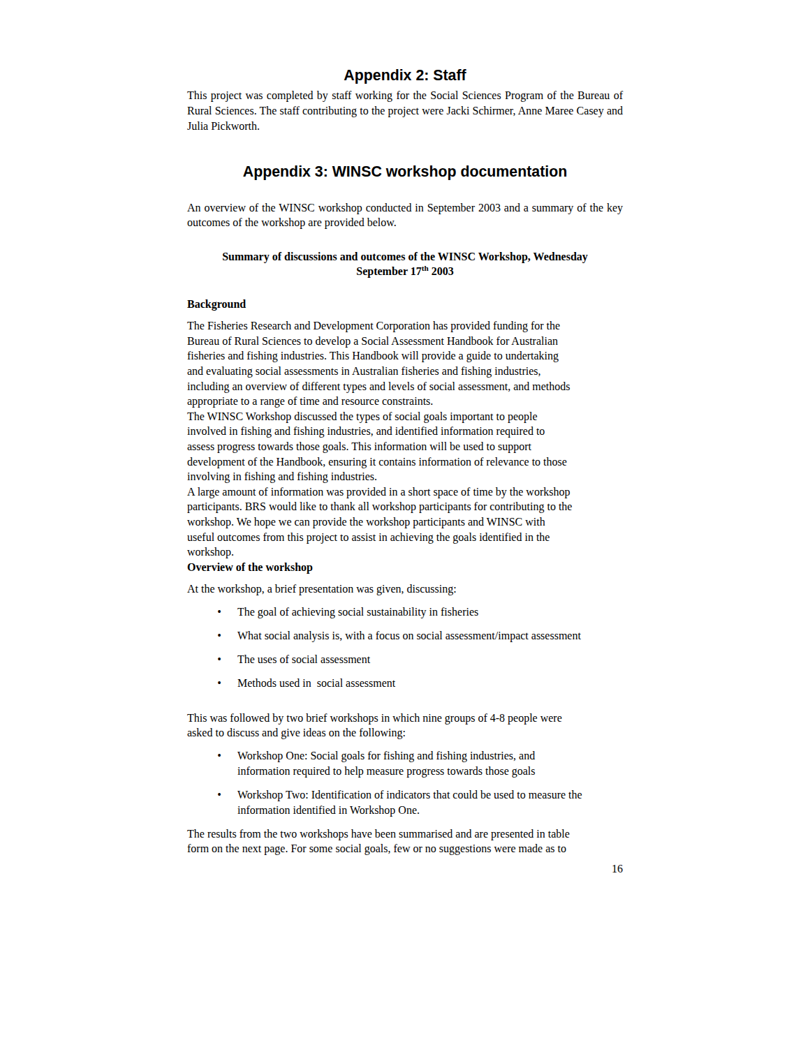Appendix 2: Staff
This project was completed by staff working for the Social Sciences Program of the Bureau of Rural Sciences. The staff contributing to the project were Jacki Schirmer, Anne Maree Casey and Julia Pickworth.
Appendix 3: WINSC workshop documentation
An overview of the WINSC workshop conducted in September 2003 and a summary of the key outcomes of the workshop are provided below.
Summary of discussions and outcomes of the WINSC Workshop, Wednesday
September 17th 2003
Background
The Fisheries Research and Development Corporation has provided funding for the
Bureau of Rural Sciences to develop a Social Assessment Handbook for Australian
fisheries and fishing industries. This Handbook will provide a guide to undertaking
and evaluating social assessments in Australian fisheries and fishing industries,
including an overview of different types and levels of social assessment, and methods
appropriate to a range of time and resource constraints.
The WINSC Workshop discussed the types of social goals important to people
involved in fishing and fishing industries, and identified information required to
assess progress towards those goals. This information will be used to support
development of the Handbook, ensuring it contains information of relevance to those
involving in fishing and fishing industries.
A large amount of information was provided in a short space of time by the workshop
participants. BRS would like to thank all workshop participants for contributing to the
workshop. We hope we can provide the workshop participants and WINSC with
useful outcomes from this project to assist in achieving the goals identified in the
workshop.
Overview of the workshop
At the workshop, a brief presentation was given, discussing:
The goal of achieving social sustainability in fisheries
What social analysis is, with a focus on social assessment/impact assessment
The uses of social assessment
Methods used in social assessment
This was followed by two brief workshops in which nine groups of 4-8 people were
asked to discuss and give ideas on the following:
Workshop One: Social goals for fishing and fishing industries, and
information required to help measure progress towards those goals
Workshop Two: Identification of indicators that could be used to measure the
information identified in Workshop One.
The results from the two workshops have been summarised and are presented in table
form on the next page. For some social goals, few or no suggestions were made as to
16